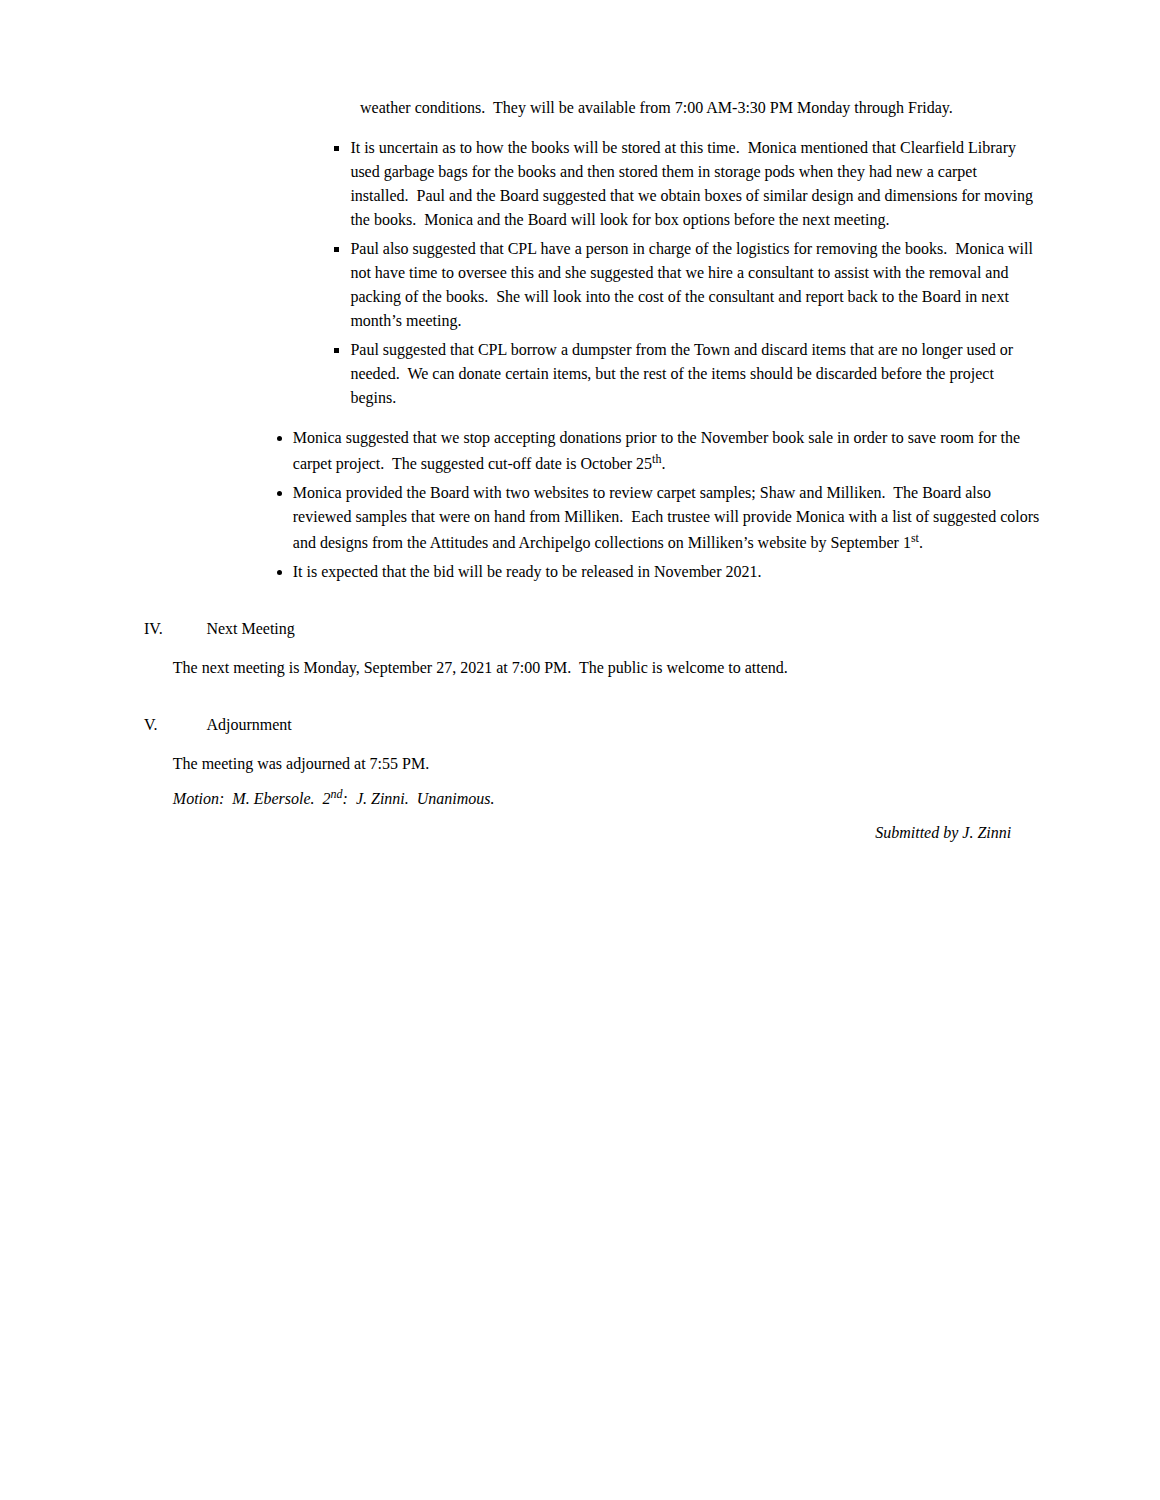weather conditions. They will be available from 7:00 AM-3:30 PM Monday through Friday.
It is uncertain as to how the books will be stored at this time. Monica mentioned that Clearfield Library used garbage bags for the books and then stored them in storage pods when they had new a carpet installed. Paul and the Board suggested that we obtain boxes of similar design and dimensions for moving the books. Monica and the Board will look for box options before the next meeting.
Paul also suggested that CPL have a person in charge of the logistics for removing the books. Monica will not have time to oversee this and she suggested that we hire a consultant to assist with the removal and packing of the books. She will look into the cost of the consultant and report back to the Board in next month’s meeting.
Paul suggested that CPL borrow a dumpster from the Town and discard items that are no longer used or needed. We can donate certain items, but the rest of the items should be discarded before the project begins.
Monica suggested that we stop accepting donations prior to the November book sale in order to save room for the carpet project. The suggested cut-off date is October 25th.
Monica provided the Board with two websites to review carpet samples; Shaw and Milliken. The Board also reviewed samples that were on hand from Milliken. Each trustee will provide Monica with a list of suggested colors and designs from the Attitudes and Archipelgo collections on Milliken’s website by September 1st.
It is expected that the bid will be ready to be released in November 2021.
IV. Next Meeting
The next meeting is Monday, September 27, 2021 at 7:00 PM. The public is welcome to attend.
V. Adjournment
The meeting was adjourned at 7:55 PM.
Motion: M. Ebersole. 2nd: J. Zinni. Unanimous.
Submitted by J. Zinni